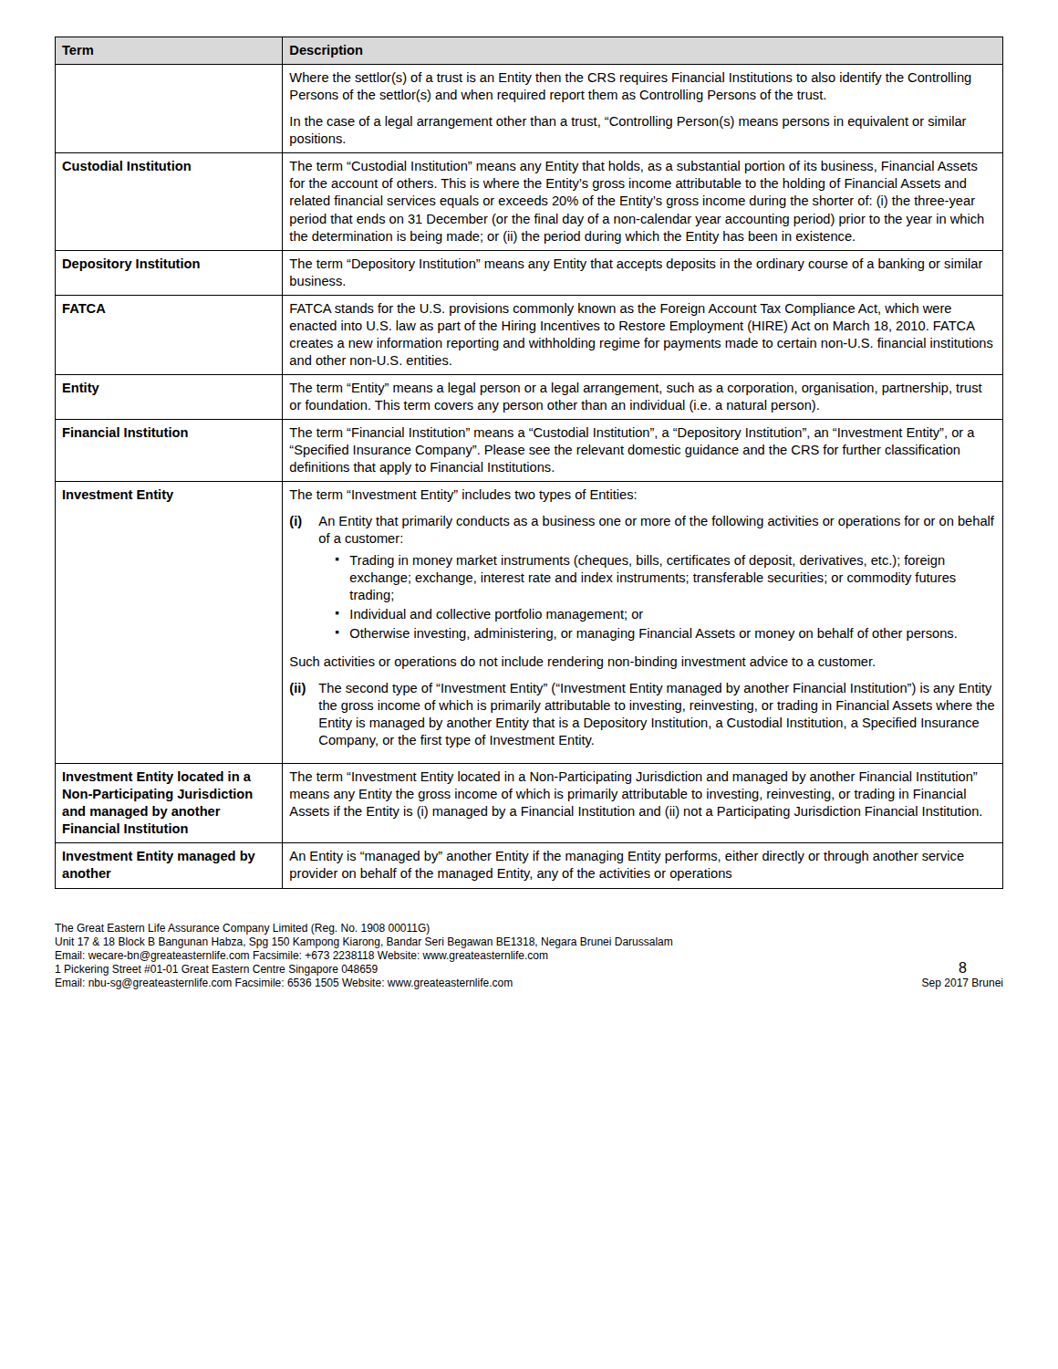| Term | Description |
| --- | --- |
| | Where the settlor(s) of a trust is an Entity then the CRS requires Financial Institutions to also identify the Controlling Persons of the settlor(s) and when required report them as Controlling Persons of the trust. In the case of a legal arrangement other than a trust, “Controlling Person(s) means persons in equivalent or similar positions. |
| Custodial Institution | The term “Custodial Institution” means any Entity that holds, as a substantial portion of its business, Financial Assets for the account of others. This is where the Entity’s gross income attributable to the holding of Financial Assets and related financial services equals or exceeds 20% of the Entity’s gross income during the shorter of: (i) the three-year period that ends on 31 December (or the final day of a non-calendar year accounting period) prior to the year in which the determination is being made; or (ii) the period during which the Entity has been in existence. |
| Depository Institution | The term “Depository Institution” means any Entity that accepts deposits in the ordinary course of a banking or similar business. |
| FATCA | FATCA stands for the U.S. provisions commonly known as the Foreign Account Tax Compliance Act, which were enacted into U.S. law as part of the Hiring Incentives to Restore Employment (HIRE) Act on March 18, 2010. FATCA creates a new information reporting and withholding regime for payments made to certain non-U.S. financial institutions and other non-U.S. entities. |
| Entity | The term “Entity” means a legal person or a legal arrangement, such as a corporation, organisation, partnership, trust or foundation. This term covers any person other than an individual (i.e. a natural person). |
| Financial Institution | The term “Financial Institution” means a “Custodial Institution”, a “Depository Institution”, an “Investment Entity”, or a “Specified Insurance Company”. Please see the relevant domestic guidance and the CRS for further classification definitions that apply to Financial Institutions. |
| Investment Entity | The term “Investment Entity” includes two types of Entities: (i) An Entity that primarily conducts as a business one or more of the following activities or operations for or on behalf of a customer: Trading in money market instruments (cheques, bills, certificates of deposit, derivatives, etc.); foreign exchange; exchange, interest rate and index instruments; transferable securities; or commodity futures trading; Individual and collective portfolio management; or Otherwise investing, administering, or managing Financial Assets or money on behalf of other persons. Such activities or operations do not include rendering non-binding investment advice to a customer. (ii) The second type of “Investment Entity” (“Investment Entity managed by another Financial Institution”) is any Entity the gross income of which is primarily attributable to investing, reinvesting, or trading in Financial Assets where the Entity is managed by another Entity that is a Depository Institution, a Custodial Institution, a Specified Insurance Company, or the first type of Investment Entity. |
| Investment Entity located in a Non-Participating Jurisdiction and managed by another Financial Institution | The term “Investment Entity located in a Non-Participating Jurisdiction and managed by another Financial Institution” means any Entity the gross income of which is primarily attributable to investing, reinvesting, or trading in Financial Assets if the Entity is (i) managed by a Financial Institution and (ii) not a Participating Jurisdiction Financial Institution. |
| Investment Entity managed by another | An Entity is “managed by” another Entity if the managing Entity performs, either directly or through another service provider on behalf of the managed Entity, any of the activities or operations |
The Great Eastern Life Assurance Company Limited (Reg. No. 1908 00011G)
Unit 17 & 18 Block B Bangunan Habza, Spg 150 Kampong Kiarong, Bandar Seri Begawan BE1318, Negara Brunei Darussalam
Email: wecare-bn@greateasternlife.com Facsimile: +673 2238118 Website: www.greateasternlife.com
1 Pickering Street #01-01 Great Eastern Centre Singapore 048659
Email: nbu-sg@greateasternlife.com Facsimile: 6536 1505 Website: www.greateasternlife.com 8 Sep 2017 Brunei